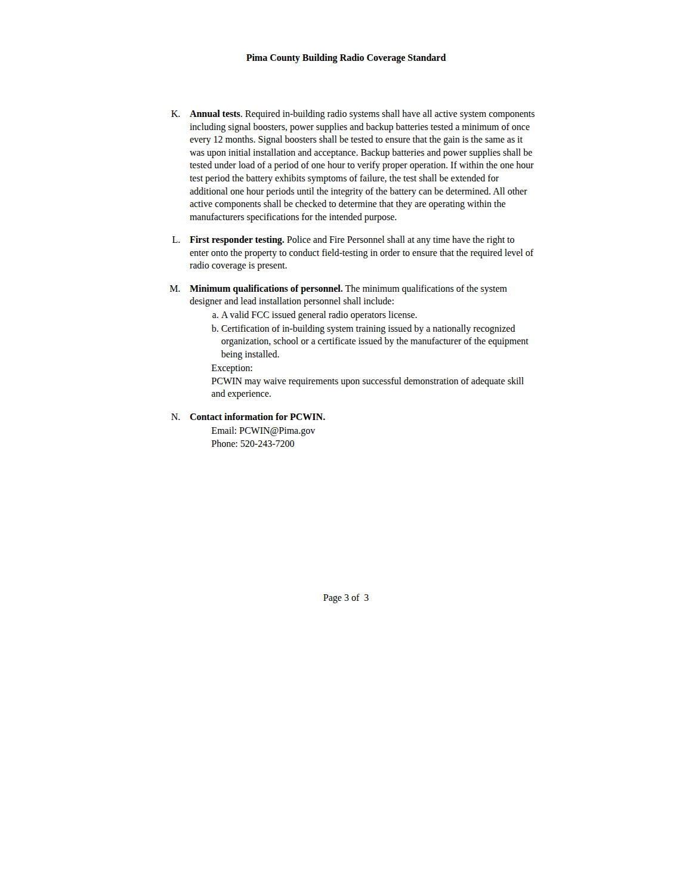Pima County Building Radio Coverage Standard
Annual tests. Required in-building radio systems shall have all active system components including signal boosters, power supplies and backup batteries tested a minimum of once every 12 months. Signal boosters shall be tested to ensure that the gain is the same as it was upon initial installation and acceptance. Backup batteries and power supplies shall be tested under load of a period of one hour to verify proper operation. If within the one hour test period the battery exhibits symptoms of failure, the test shall be extended for additional one hour periods until the integrity of the battery can be determined. All other active components shall be checked to determine that they are operating within the manufacturers specifications for the intended purpose.
First responder testing. Police and Fire Personnel shall at any time have the right to enter onto the property to conduct field-testing in order to ensure that the required level of radio coverage is present.
Minimum qualifications of personnel. The minimum qualifications of the system designer and lead installation personnel shall include:
A valid FCC issued general radio operators license.
Certification of in-building system training issued by a nationally recognized organization, school or a certificate issued by the manufacturer of the equipment being installed.
Exception:
PCWIN may waive requirements upon successful demonstration of adequate skill and experience.
Contact information for PCWIN.
Email: PCWIN@Pima.gov
Phone: 520-243-7200
Page 3 of 3